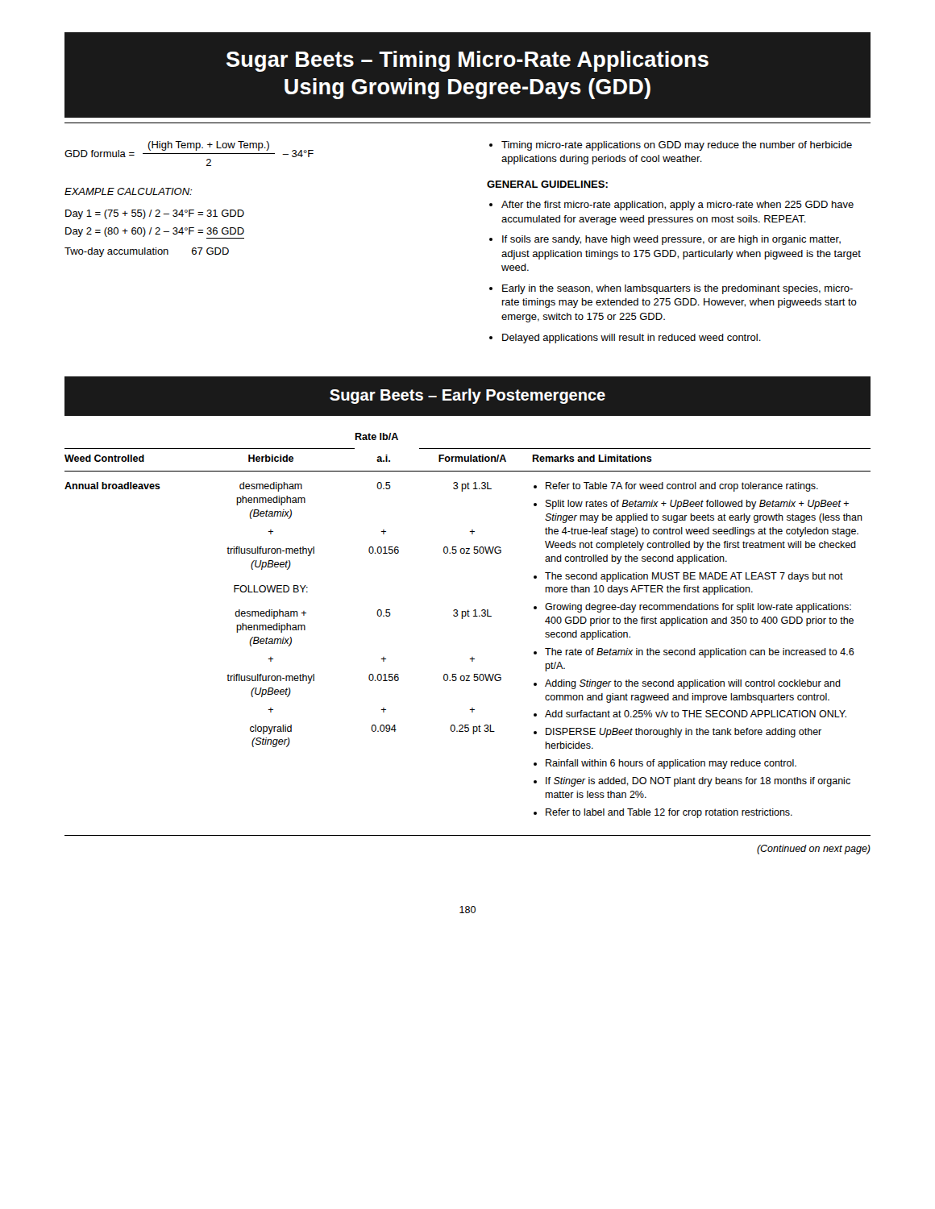Sugar Beets – Timing Micro-Rate Applications
Using Growing Degree-Days (GDD)
GDD formula = (High Temp. + Low Temp.) 2 – 34°F
EXAMPLE CALCULATION:
Day 1 = (75 + 55) / 2 – 34°F = 31 GDD
Day 2 = (80 + 60) / 2 – 34°F = 36 GDD
Two-day accumulation 67 GDD
Timing micro-rate applications on GDD may reduce the number of herbicide applications during periods of cool weather.
GENERAL GUIDELINES:
After the first micro-rate application, apply a micro-rate when 225 GDD have accumulated for average weed pressures on most soils. REPEAT.
If soils are sandy, have high weed pressure, or are high in organic matter, adjust application timings to 175 GDD, particularly when pigweed is the target weed.
Early in the season, when lambsquarters is the predominant species, micro-rate timings may be extended to 275 GDD. However, when pigweeds start to emerge, switch to 175 or 225 GDD.
Delayed applications will result in reduced weed control.
Sugar Beets – Early Postemergence
| | | Rate lb/A | | |
| --- | --- | --- | --- | --- |
| Weed Controlled | Herbicide | a.i. | Formulation/A | Remarks and Limitations |
| Annual broadleaves | desmedipham phenmedipham (Betamix) + triflusulfuron-methyl (UpBeet) FOLLOWED BY: desmedipham + phenmedipham (Betamix) + triflusulfuron-methyl (UpBeet) + clopyralid (Stinger) | 0.5 + 0.0156 0.5 + 0.0156 + 0.094 | 3 pt 1.3L + 0.5 oz 50WG 3 pt 1.3L + 0.5 oz 50WG + 0.25 pt 3L | Refer to Table 7A for weed control and crop tolerance ratings. Split low rates of Betamix + UpBeet followed by Betamix + UpBeet + Stinger may be applied to sugar beets at early growth stages (less than the 4-true-leaf stage) to control weed seedlings at the cotyledon stage. Weeds not completely controlled by the first treatment will be checked and controlled by the second application. The second application MUST BE MADE AT LEAST 7 days but not more than 10 days AFTER the first application. Growing degree-day recommendations for split low-rate applications: 400 GDD prior to the first application and 350 to 400 GDD prior to the second application. The rate of Betamix in the second application can be increased to 4.6 pt/A. Adding Stinger to the second application will control cocklebur and common and giant ragweed and improve lambsquarters control. Add surfactant at 0.25% v/v to THE SECOND APPLICATION ONLY. DISPERSE UpBeet thoroughly in the tank before adding other herbicides. Rainfall within 6 hours of application may reduce control. If Stinger is added, DO NOT plant dry beans for 18 months if organic matter is less than 2%. Refer to label and Table 12 for crop rotation restrictions. |
(Continued on next page)
180